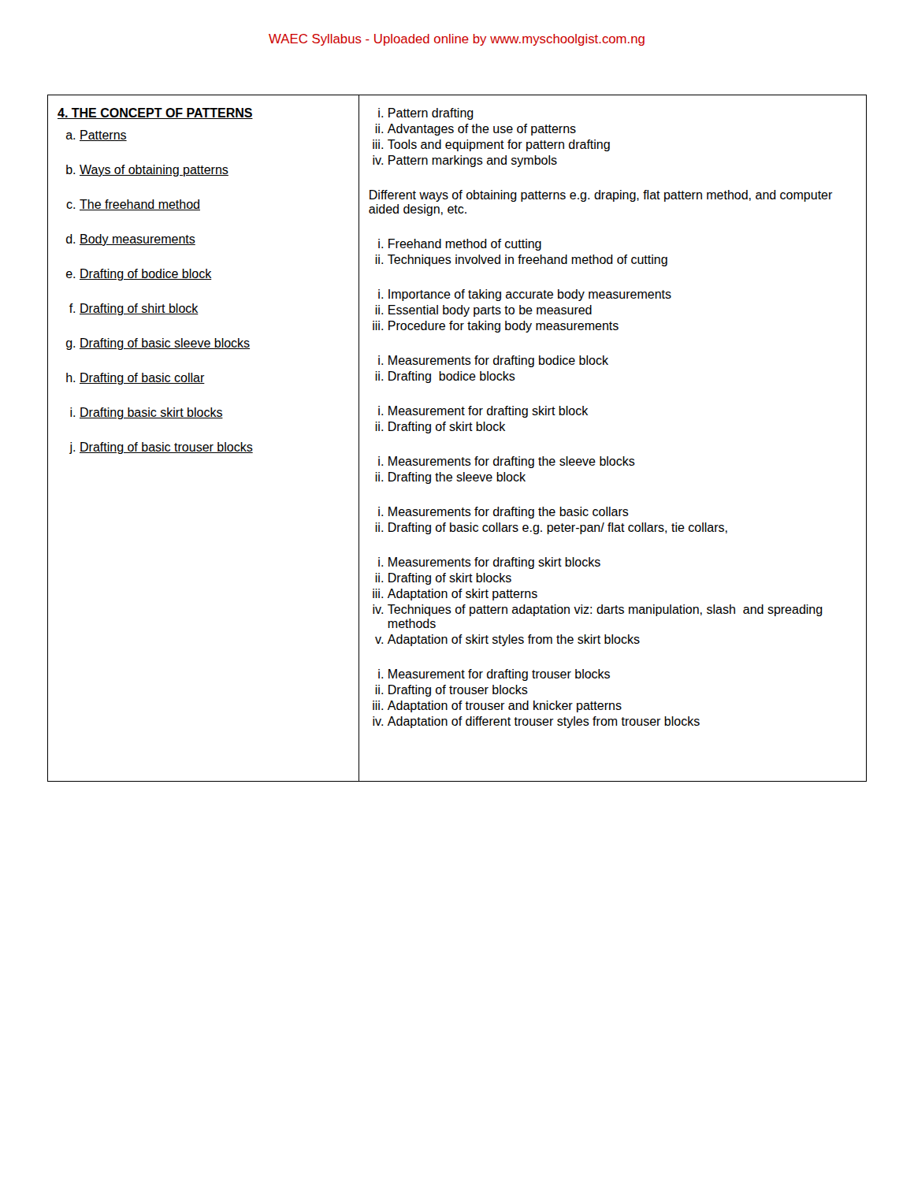WAEC Syllabus - Uploaded online by www.myschoolgist.com.ng
| 4. THE CONCEPT OF PATTERNS Patterns Ways of obtaining patterns The freehand method Body measurements Drafting of bodice block Drafting of shirt block Drafting of basic sleeve blocks Drafting of basic collar Drafting basic skirt blocks Drafting of basic trouser blocks | Pattern drafting Advantages of the use of patterns Tools and equipment for pattern drafting Pattern markings and symbols Different ways of obtaining patterns e.g. draping, flat pattern method, and computer aided design, etc. Freehand method of cutting Techniques involved in freehand method of cutting Importance of taking accurate body measurements Essential body parts to be measured Procedure for taking body measurements Measurements for drafting bodice block Drafting bodice blocks Measurement for drafting skirt block Drafting of skirt block Measurements for drafting the sleeve blocks Drafting the sleeve block Measurements for drafting the basic collars Drafting of basic collars e.g. peter-pan/ flat collars, tie collars, Measurements for drafting skirt blocks Drafting of skirt blocks Adaptation of skirt patterns Techniques of pattern adaptation viz: darts manipulation, slash and spreading methods Adaptation of skirt styles from the skirt blocks Measurement for drafting trouser blocks Drafting of trouser blocks Adaptation of trouser and knicker patterns Adaptation of different trouser styles from trouser blocks |